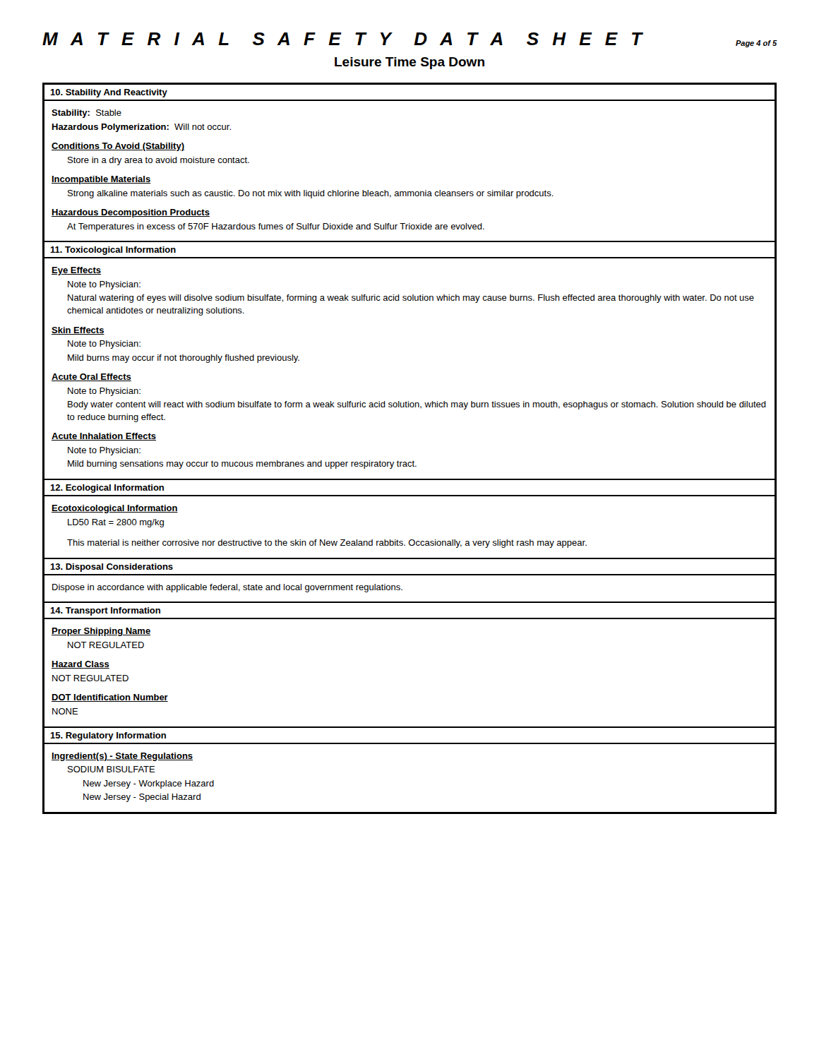M A T E R I A L S A F E T Y D A T A S H E E T
Page 4 of 5
Leisure Time Spa Down
10. Stability And Reactivity
Stability: Stable
Hazardous Polymerization: Will not occur.
Conditions To Avoid (Stability)
Store in a dry area to avoid moisture contact.
Incompatible Materials
Strong alkaline materials such as caustic. Do not mix with liquid chlorine bleach, ammonia cleansers or similar prodcuts.
Hazardous Decomposition Products
At Temperatures in excess of 570F Hazardous fumes of Sulfur Dioxide and Sulfur Trioxide are evolved.
11. Toxicological Information
Eye Effects
Note to Physician:
Natural watering of eyes will disolve sodium bisulfate, forming a weak sulfuric acid solution which may cause burns. Flush effected area thoroughly with water. Do not use chemical antidotes or neutralizing solutions.
Skin Effects
Note to Physician:
Mild burns may occur if not thoroughly flushed previously.
Acute Oral Effects
Note to Physician:
Body water content will react with sodium bisulfate to form a weak sulfuric acid solution, which may burn tissues in mouth, esophagus or stomach. Solution should be diluted to reduce burning effect.
Acute Inhalation Effects
Note to Physician:
Mild burning sensations may occur to mucous membranes and upper respiratory tract.
12. Ecological Information
Ecotoxicological Information
LD50 Rat = 2800 mg/kg
This material is neither corrosive nor destructive to the skin of New Zealand rabbits. Occasionally, a very slight rash may appear.
13. Disposal Considerations
Dispose in accordance with applicable federal, state and local government regulations.
14. Transport Information
Proper Shipping Name
NOT REGULATED
Hazard Class
NOT REGULATED
DOT Identification Number
NONE
15. Regulatory Information
Ingredient(s) - State Regulations
SODIUM BISULFATE
New Jersey - Workplace Hazard
New Jersey - Special Hazard